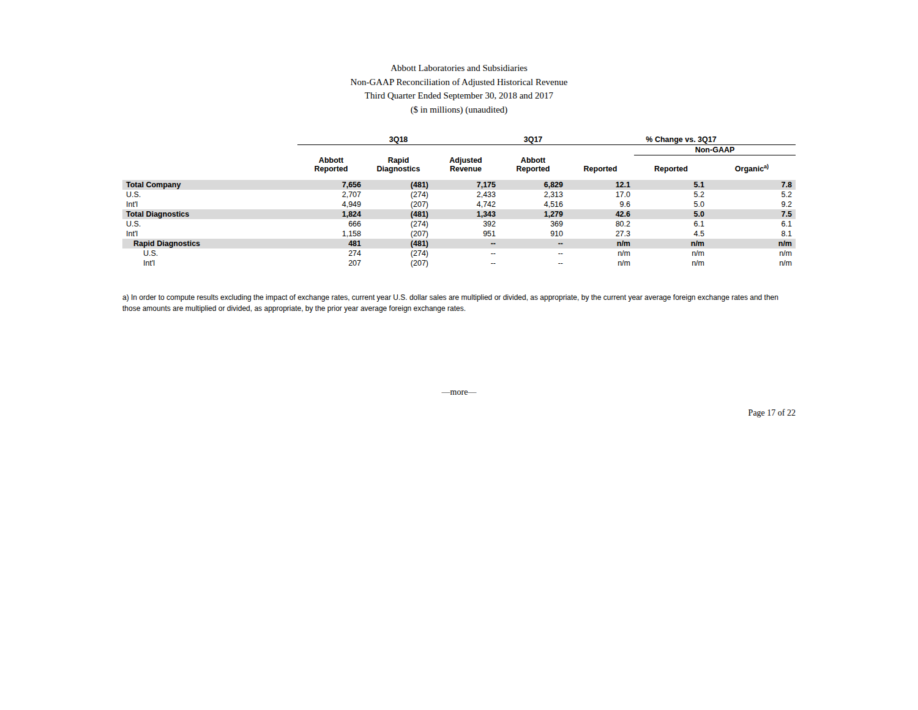Abbott Laboratories and Subsidiaries
Non-GAAP Reconciliation of Adjusted Historical Revenue
Third Quarter Ended September 30, 2018 and 2017
($ in millions) (unaudited)
| | 3Q18 | 3Q17 | % Change vs. 3Q17 |
| | | | | | | Non-GAAP |
| | Abbott Reported | Rapid Diagnostics | Adjusted Revenue | Abbott Reported | Reported | Reported | Organic a) |
| Total Company | 7,656 | (481) | 7,175 | 6,829 | 12.1 | 5.1 | 7.8 |
| U.S. | 2,707 | (274) | 2,433 | 2,313 | 17.0 | 5.2 | 5.2 |
| Int'l | 4,949 | (207) | 4,742 | 4,516 | 9.6 | 5.0 | 9.2 |
| Total Diagnostics | 1,824 | (481) | 1,343 | 1,279 | 42.6 | 5.0 | 7.5 |
| U.S. | 666 | (274) | 392 | 369 | 80.2 | 6.1 | 6.1 |
| Int'l | 1,158 | (207) | 951 | 910 | 27.3 | 4.5 | 8.1 |
| Rapid Diagnostics | 481 | (481) | -- | -- | n/m | n/m | n/m |
| U.S. | 274 | (274) | -- | -- | n/m | n/m | n/m |
| Int'l | 207 | (207) | -- | -- | n/m | n/m | n/m |
a) In order to compute results excluding the impact of exchange rates, current year U.S. dollar sales are multiplied or divided, as appropriate, by the current year average foreign exchange rates and then those amounts are multiplied or divided, as appropriate, by the prior year average foreign exchange rates.
—more—
Page 17 of 22